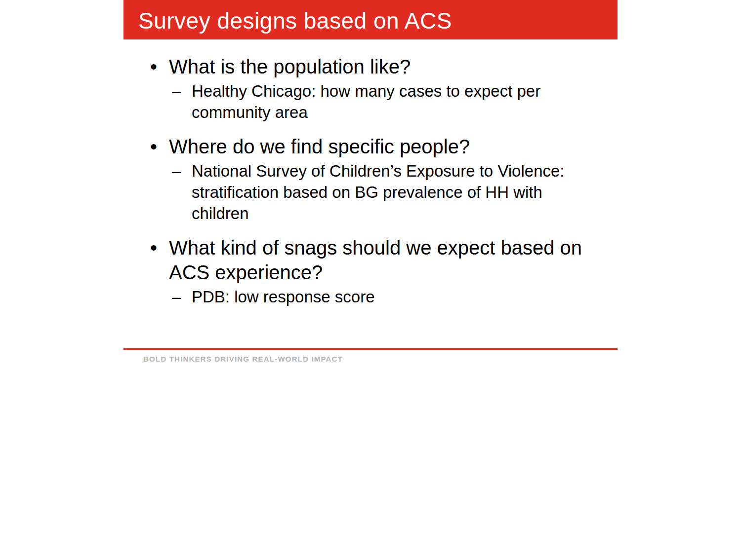Survey designs based on ACS
What is the population like?
Healthy Chicago: how many cases to expect per community area
Where do we find specific people?
National Survey of Children’s Exposure to Violence: stratification based on BG prevalence of HH with children
What kind of snags should we expect based on ACS experience?
PDB: low response score
BOLD THINKERS DRIVING REAL-WORLD IMPACT